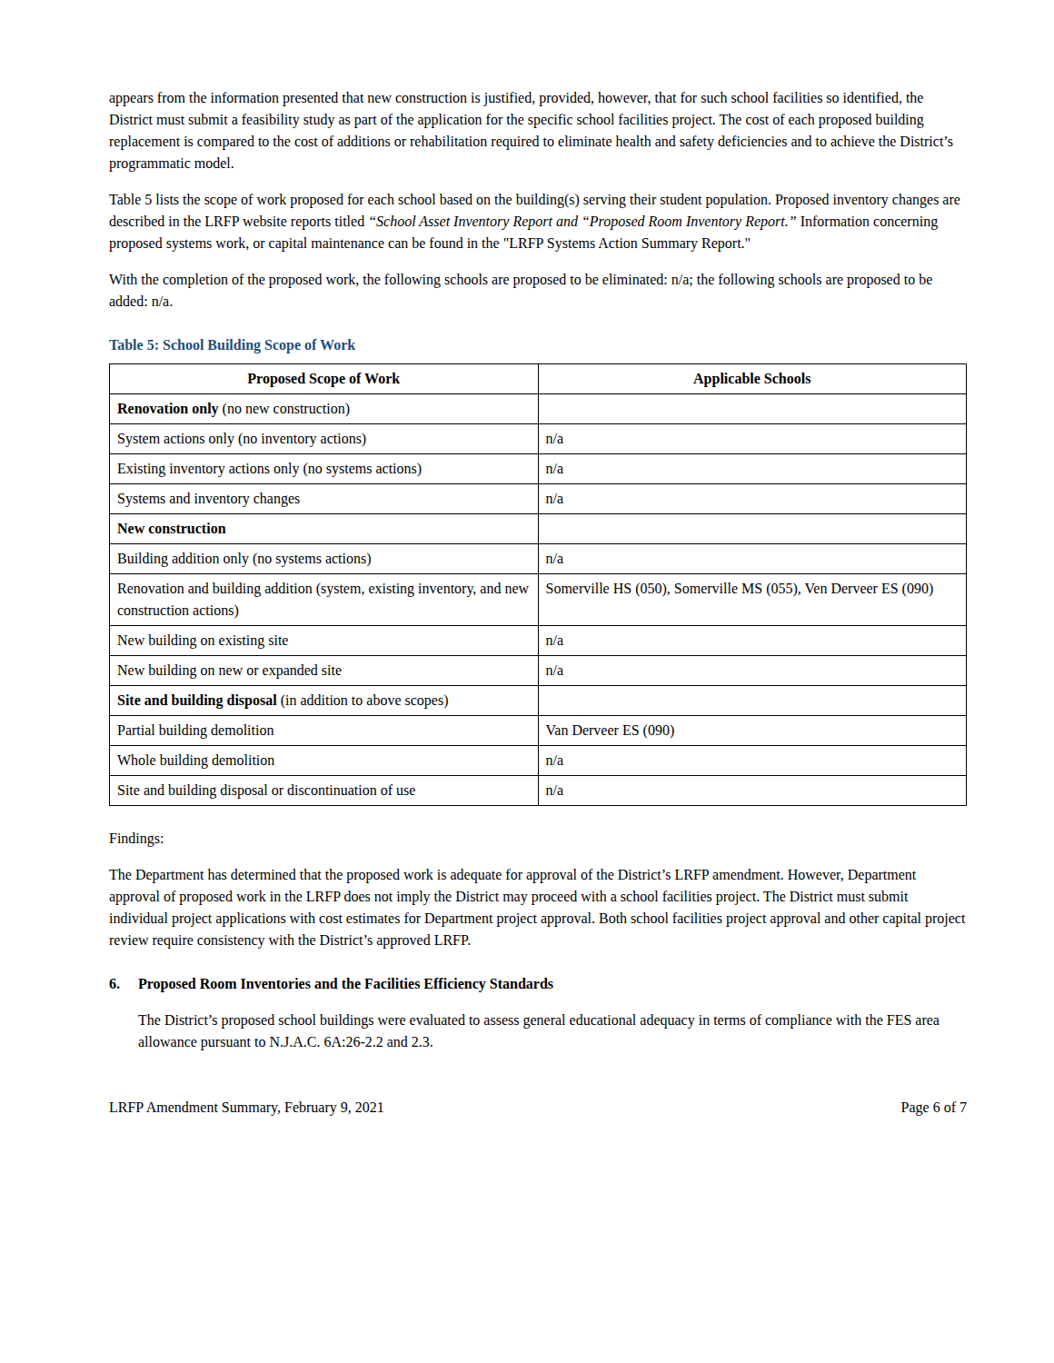appears from the information presented that new construction is justified, provided, however, that for such school facilities so identified, the District must submit a feasibility study as part of the application for the specific school facilities project. The cost of each proposed building replacement is compared to the cost of additions or rehabilitation required to eliminate health and safety deficiencies and to achieve the District’s programmatic model.
Table 5 lists the scope of work proposed for each school based on the building(s) serving their student population. Proposed inventory changes are described in the LRFP website reports titled “School Asset Inventory Report and “Proposed Room Inventory Report.” Information concerning proposed systems work, or capital maintenance can be found in the "LRFP Systems Action Summary Report."
With the completion of the proposed work, the following schools are proposed to be eliminated: n/a; the following schools are proposed to be added: n/a.
Table 5: School Building Scope of Work
| Proposed Scope of Work | Applicable Schools |
| --- | --- |
| Renovation only (no new construction) | |
| System actions only (no inventory actions) | n/a |
| Existing inventory actions only (no systems actions) | n/a |
| Systems and inventory changes | n/a |
| New construction | |
| Building addition only (no systems actions) | n/a |
| Renovation and building addition (system, existing inventory, and new construction actions) | Somerville HS (050), Somerville MS (055), Ven Derveer ES (090) |
| New building on existing site | n/a |
| New building on new or expanded site | n/a |
| Site and building disposal (in addition to above scopes) | |
| Partial building demolition | Van Derveer ES (090) |
| Whole building demolition | n/a |
| Site and building disposal or discontinuation of use | n/a |
Findings:
The Department has determined that the proposed work is adequate for approval of the District’s LRFP amendment. However, Department approval of proposed work in the LRFP does not imply the District may proceed with a school facilities project. The District must submit individual project applications with cost estimates for Department project approval. Both school facilities project approval and other capital project review require consistency with the District’s approved LRFP.
6. Proposed Room Inventories and the Facilities Efficiency Standards
The District’s proposed school buildings were evaluated to assess general educational adequacy in terms of compliance with the FES area allowance pursuant to N.J.A.C. 6A:26-2.2 and 2.3.
LRFP Amendment Summary, February 9, 2021 Page 6 of 7